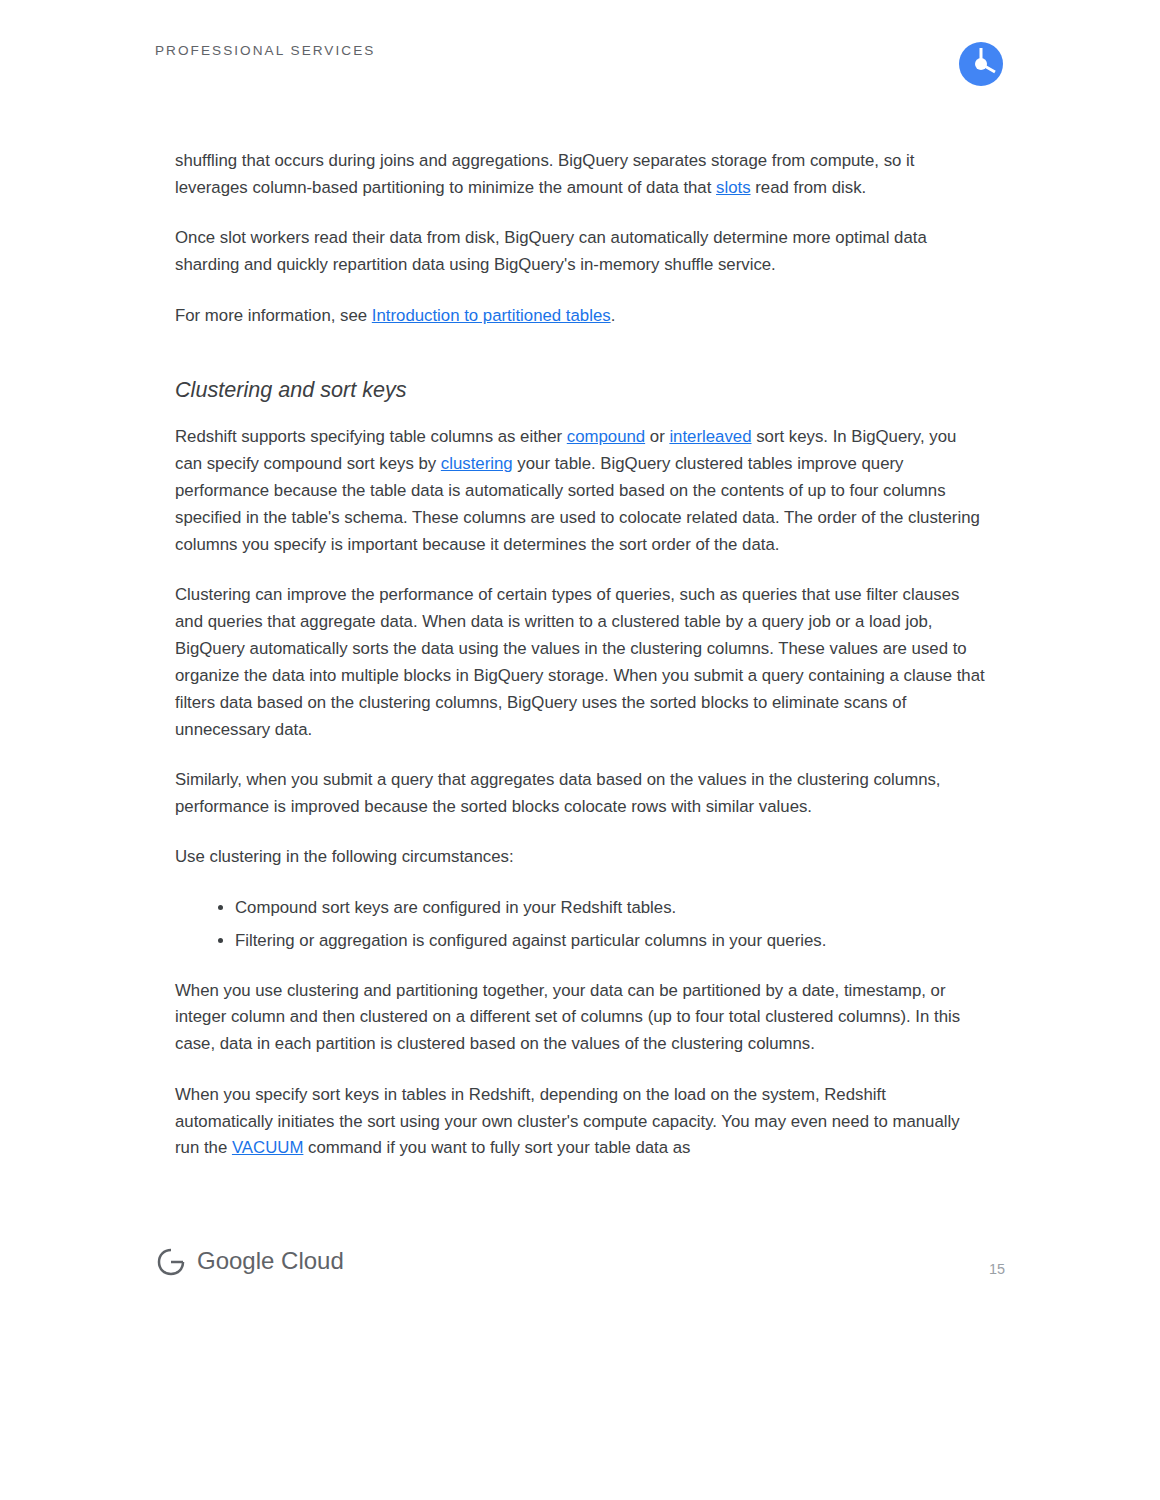Professional Services
shuffling that occurs during joins and aggregations. BigQuery separates storage from compute, so it leverages column-based partitioning to minimize the amount of data that slots read from disk.
Once slot workers read their data from disk, BigQuery can automatically determine more optimal data sharding and quickly repartition data using BigQuery's in-memory shuffle service.
For more information, see Introduction to partitioned tables.
Clustering and sort keys
Redshift supports specifying table columns as either compound or interleaved sort keys. In BigQuery, you can specify compound sort keys by clustering your table. BigQuery clustered tables improve query performance because the table data is automatically sorted based on the contents of up to four columns specified in the table's schema. These columns are used to colocate related data. The order of the clustering columns you specify is important because it determines the sort order of the data.
Clustering can improve the performance of certain types of queries, such as queries that use filter clauses and queries that aggregate data. When data is written to a clustered table by a query job or a load job, BigQuery automatically sorts the data using the values in the clustering columns. These values are used to organize the data into multiple blocks in BigQuery storage. When you submit a query containing a clause that filters data based on the clustering columns, BigQuery uses the sorted blocks to eliminate scans of unnecessary data.
Similarly, when you submit a query that aggregates data based on the values in the clustering columns, performance is improved because the sorted blocks colocate rows with similar values.
Use clustering in the following circumstances:
Compound sort keys are configured in your Redshift tables.
Filtering or aggregation is configured against particular columns in your queries.
When you use clustering and partitioning together, your data can be partitioned by a date, timestamp, or integer column and then clustered on a different set of columns (up to four total clustered columns). In this case, data in each partition is clustered based on the values of the clustering columns.
When you specify sort keys in tables in Redshift, depending on the load on the system, Redshift automatically initiates the sort using your own cluster's compute capacity. You may even need to manually run the VACUUM command if you want to fully sort your table data as
Google Cloud
15